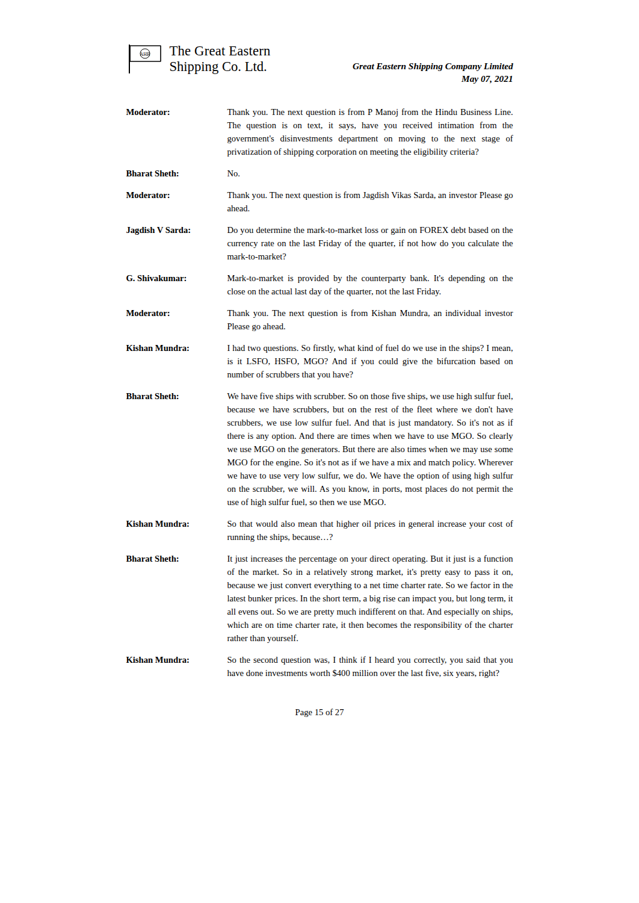AHB
The Great Eastern
Shipping Co. Ltd.
Great Eastern Shipping Company Limited
May 07, 2021
| Moderator: | Thank you. The next question is from P Manoj from the Hindu Business Line. The question is on text, it says, have you received intimation from the government's disinvestments department on moving to the next stage of privatization of shipping corporation on meeting the eligibility criteria? |
| Bharat Sheth: | No. |
| Moderator: | Thank you. The next question is from Jagdish Vikas Sarda, an investor Please go ahead. |
| Jagdish V Sarda: | Do you determine the mark-to-market loss or gain on FOREX debt based on the currency rate on the last Friday of the quarter, if not how do you calculate the mark-to-market? |
| G. Shivakumar: | Mark-to-market is provided by the counterparty bank. It's depending on the close on the actual last day of the quarter, not the last Friday. |
| Moderator: | Thank you. The next question is from Kishan Mundra, an individual investor Please go ahead. |
| Kishan Mundra: | I had two questions. So firstly, what kind of fuel do we use in the ships? I mean, is it LSFO, HSFO, MGO? And if you could give the bifurcation based on number of scrubbers that you have? |
| Bharat Sheth: | We have five ships with scrubber. So on those five ships, we use high sulfur fuel, because we have scrubbers, but on the rest of the fleet where we don't have scrubbers, we use low sulfur fuel. And that is just mandatory. So it's not as if there is any option. And there are times when we have to use MGO. So clearly we use MGO on the generators. But there are also times when we may use some MGO for the engine. So it's not as if we have a mix and match policy. Wherever we have to use very low sulfur, we do. We have the option of using high sulfur on the scrubber, we will. As you know, in ports, most places do not permit the use of high sulfur fuel, so then we use MGO. |
| Kishan Mundra: | So that would also mean that higher oil prices in general increase your cost of running the ships, because…? |
| Bharat Sheth: | It just increases the percentage on your direct operating. But it just is a function of the market. So in a relatively strong market, it's pretty easy to pass it on, because we just convert everything to a net time charter rate. So we factor in the latest bunker prices. In the short term, a big rise can impact you, but long term, it all evens out. So we are pretty much indifferent on that. And especially on ships, which are on time charter rate, it then becomes the responsibility of the charter rather than yourself. |
| Kishan Mundra: | So the second question was, I think if I heard you correctly, you said that you have done investments worth $400 million over the last five, six years, right? |
Page 15 of 27